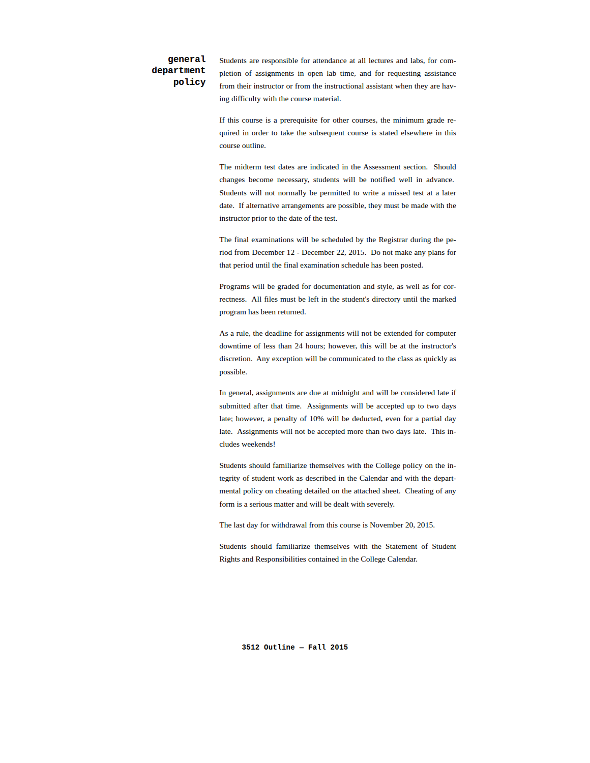general department
policy
Students are responsible for attendance at all lectures and labs, for completion of assignments in open lab time, and for requesting assistance from their instructor or from the instructional assistant when they are having difficulty with the course material.
If this course is a prerequisite for other courses, the minimum grade required in order to take the subsequent course is stated elsewhere in this course outline.
The midterm test dates are indicated in the Assessment section. Should changes become necessary, students will be notified well in advance. Students will not normally be permitted to write a missed test at a later date. If alternative arrangements are possible, they must be made with the instructor prior to the date of the test.
The final examinations will be scheduled by the Registrar during the period from December 12 - December 22, 2015. Do not make any plans for that period until the final examination schedule has been posted.
Programs will be graded for documentation and style, as well as for correctness. All files must be left in the student's directory until the marked program has been returned.
As a rule, the deadline for assignments will not be extended for computer downtime of less than 24 hours; however, this will be at the instructor's discretion. Any exception will be communicated to the class as quickly as possible.
In general, assignments are due at midnight and will be considered late if submitted after that time. Assignments will be accepted up to two days late; however, a penalty of 10% will be deducted, even for a partial day late. Assignments will not be accepted more than two days late. This includes weekends!
Students should familiarize themselves with the College policy on the integrity of student work as described in the Calendar and with the departmental policy on cheating detailed on the attached sheet. Cheating of any form is a serious matter and will be dealt with severely.
The last day for withdrawal from this course is November 20, 2015.
Students should familiarize themselves with the Statement of Student Rights and Responsibilities contained in the College Calendar.
3512 Outline — Fall 2015